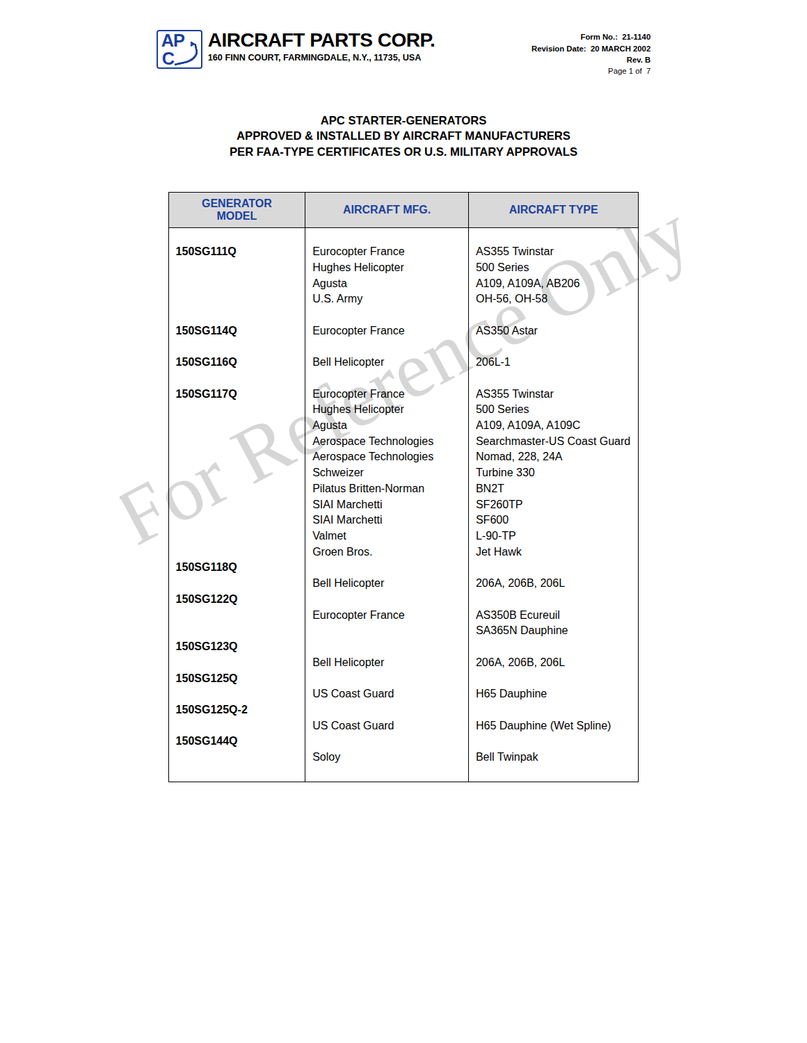For Reference Only
AP C
AIRCRAFT PARTS CORP.
160 FINN COURT, FARMINGDALE, N.Y., 11735, USA
Form No.: 21-1140
Revision Date: 20 MARCH 2002
Rev. B
Page 1 of 7
APC STARTER-GENERATORS
APPROVED & INSTALLED BY AIRCRAFT MANUFACTURERS
PER FAA-TYPE CERTIFICATES OR U.S. MILITARY APPROVALS
| GENERATOR MODEL | AIRCRAFT MFG. | AIRCRAFT TYPE |
| --- | --- | --- |
| 150SG111Q 150SG114Q 150SG116Q 150SG117Q 150SG118Q 150SG122Q 150SG123Q 150SG125Q 150SG125Q-2 150SG144Q | Eurocopter France Hughes Helicopter Agusta U.S. Army Eurocopter France Bell Helicopter Eurocopter France Hughes Helicopter Agusta Aerospace Technologies Aerospace Technologies Schweizer Pilatus Britten-Norman SIAI Marchetti SIAI Marchetti Valmet Groen Bros. Bell Helicopter Eurocopter France Bell Helicopter US Coast Guard US Coast Guard Soloy | AS355 Twinstar 500 Series A109, A109A, AB206 OH-56, OH-58 AS350 Astar 206L-1 AS355 Twinstar 500 Series A109, A109A, A109C Searchmaster-US Coast Guard Nomad, 228, 24A Turbine 330 BN2T SF260TP SF600 L-90-TP Jet Hawk 206A, 206B, 206L AS350B Ecureuil SA365N Dauphine 206A, 206B, 206L H65 Dauphine H65 Dauphine (Wet Spline) Bell Twinpak |